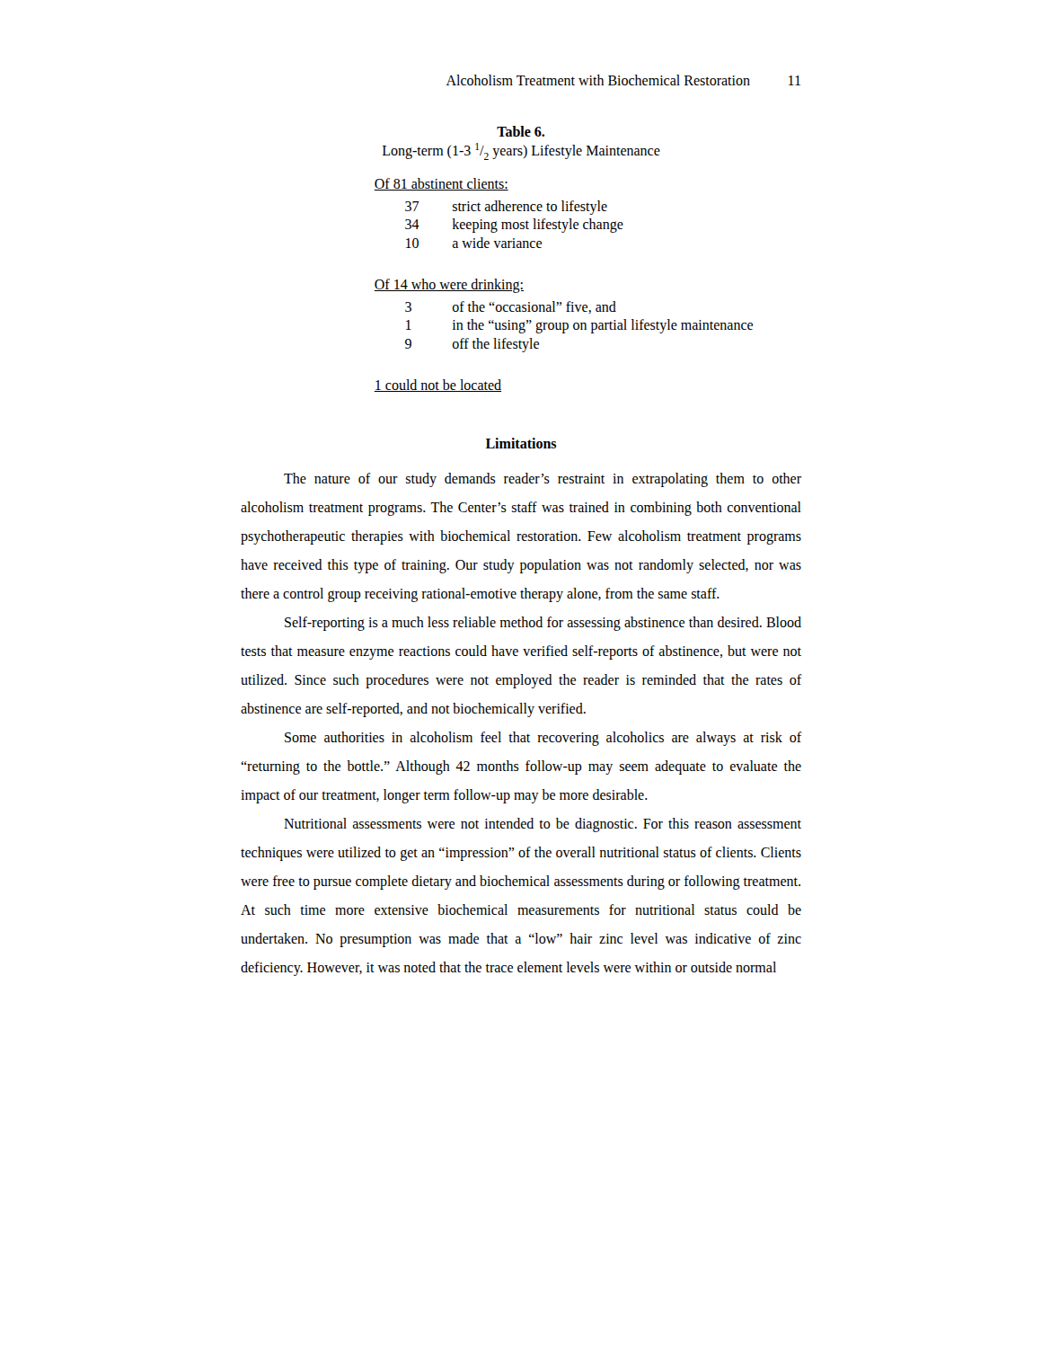Alcoholism Treatment with Biochemical Restoration11
Table 6.
Long-term (1-3 1/2 years) Lifestyle Maintenance
Of 81 abstinent clients:
| 37 | strict adherence to lifestyle |
| 34 | keeping most lifestyle change |
| 10 | a wide variance |
Of 14 who were drinking:
| 3 | of the “occasional” five, and |
| 1 | in the “using” group on partial lifestyle maintenance |
| 9 | off the lifestyle |
1 could not be located
Limitations
The nature of our study demands reader’s restraint in extrapolating them to other alcoholism treatment programs. The Center’s staff was trained in combining both conventional psychotherapeutic therapies with biochemical restoration. Few alcoholism treatment programs have received this type of training. Our study population was not randomly selected, nor was there a control group receiving rational-emotive therapy alone, from the same staff.
Self-reporting is a much less reliable method for assessing abstinence than desired. Blood tests that measure enzyme reactions could have verified self-reports of abstinence, but were not utilized. Since such procedures were not employed the reader is reminded that the rates of abstinence are self-reported, and not biochemically verified.
Some authorities in alcoholism feel that recovering alcoholics are always at risk of “returning to the bottle.” Although 42 months follow-up may seem adequate to evaluate the impact of our treatment, longer term follow-up may be more desirable.
Nutritional assessments were not intended to be diagnostic. For this reason assessment techniques were utilized to get an “impression” of the overall nutritional status of clients. Clients were free to pursue complete dietary and biochemical assessments during or following treatment. At such time more extensive biochemical measurements for nutritional status could be undertaken. No presumption was made that a “low” hair zinc level was indicative of zinc deficiency. However, it was noted that the trace element levels were within or outside normal